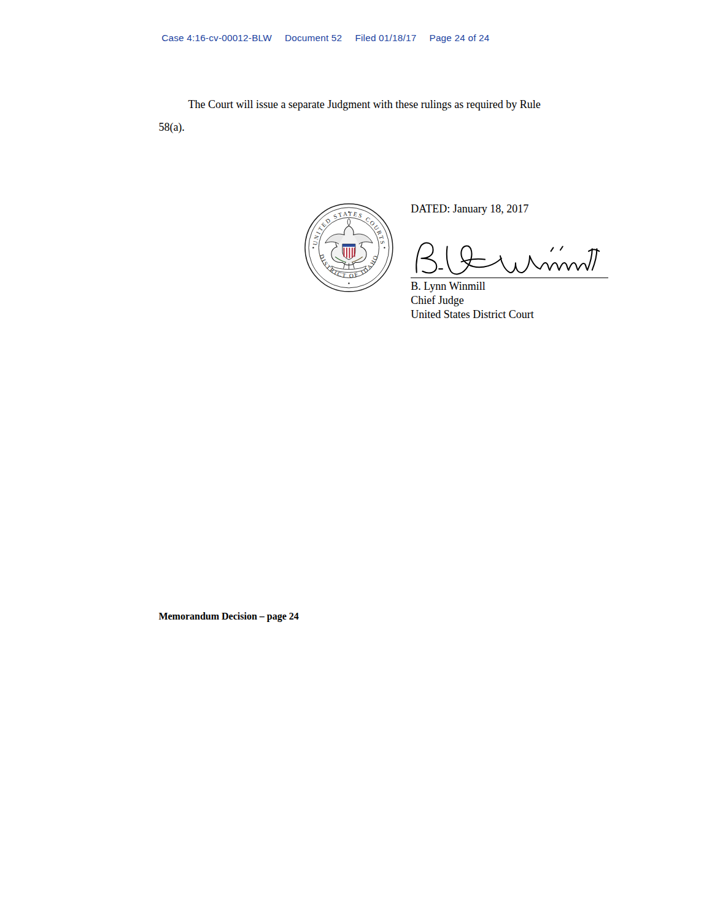Case 4:16-cv-00012-BLW Document 52 Filed 01/18/17 Page 24 of 24
The Court will issue a separate Judgment with these rulings as required by Rule 58(a).
UNITED STATES COURTS DISTRICT OF IDAHO
DATED: January 18, 2017
B. Lynn Winmill
Chief Judge
United States District Court
Memorandum Decision – page 24